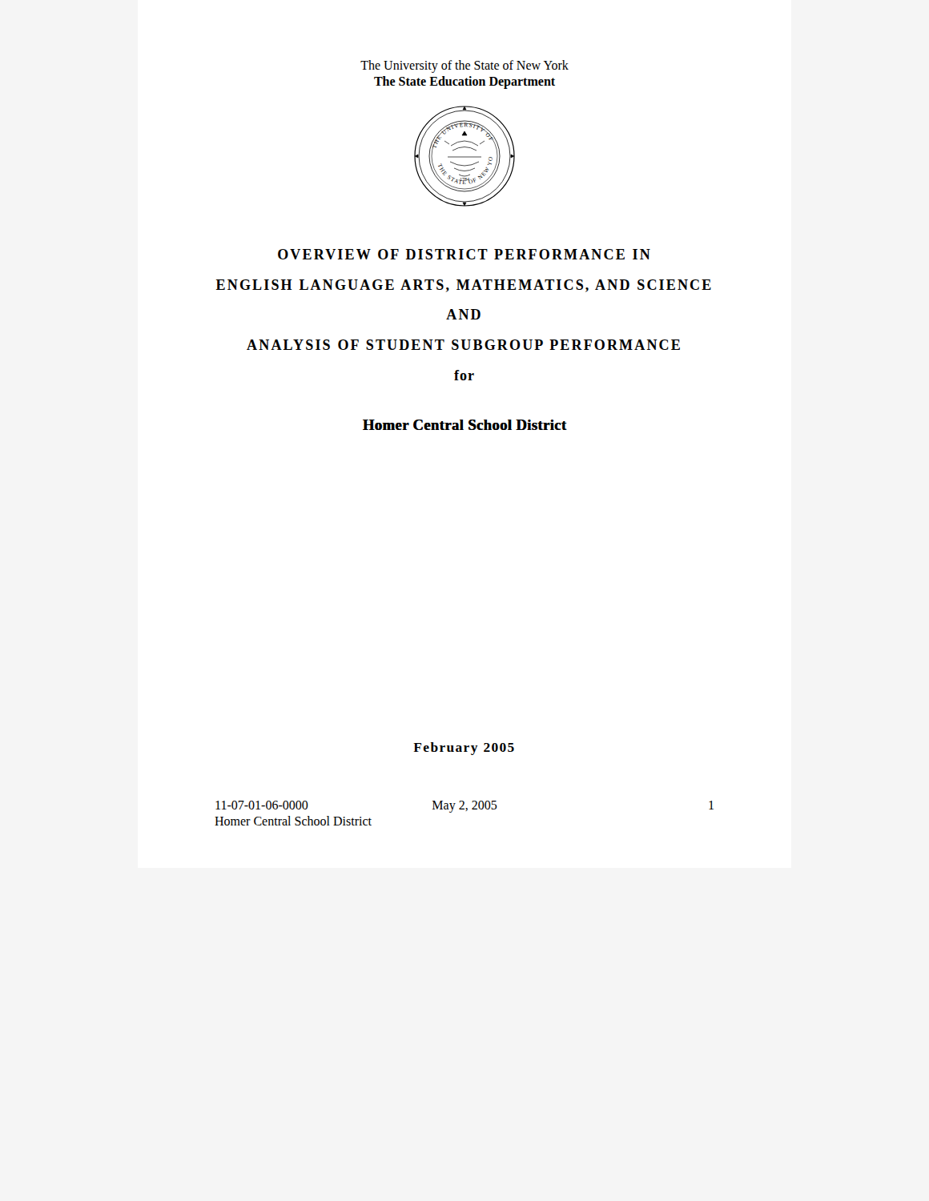The University of the State of New York The State Education Department
THE UNIVERSITY OF THE STATE OF NEW YORK 1784
OVERVIEW OF DISTRICT PERFORMANCE IN
ENGLISH LANGUAGE ARTS, MATHEMATICS, AND SCIENCE
AND
ANALYSIS OF STUDENT SUBGROUP PERFORMANCE
for
Homer Central School District
February 2005
11-07-01-06-0000 Homer Central School District
May 2, 2005
1